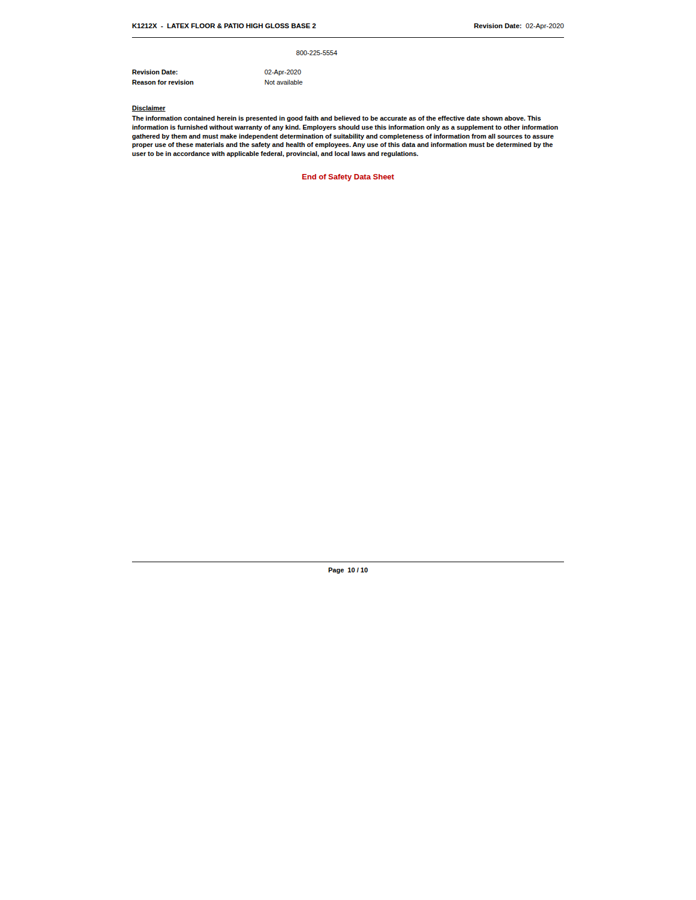K1212X - LATEX FLOOR & PATIO HIGH GLOSS BASE 2
Revision Date: 02-Apr-2020
800-225-5554
| Revision Date: | 02-Apr-2020 |
| Reason for revision | Not available |
Disclaimer
The information contained herein is presented in good faith and believed to be accurate as of the effective date shown above. This information is furnished without warranty of any kind. Employers should use this information only as a supplement to other information gathered by them and must make independent determination of suitability and completeness of information from all sources to assure proper use of these materials and the safety and health of employees. Any use of this data and information must be determined by the user to be in accordance with applicable federal, provincial, and local laws and regulations.
End of Safety Data Sheet
Page 10 / 10